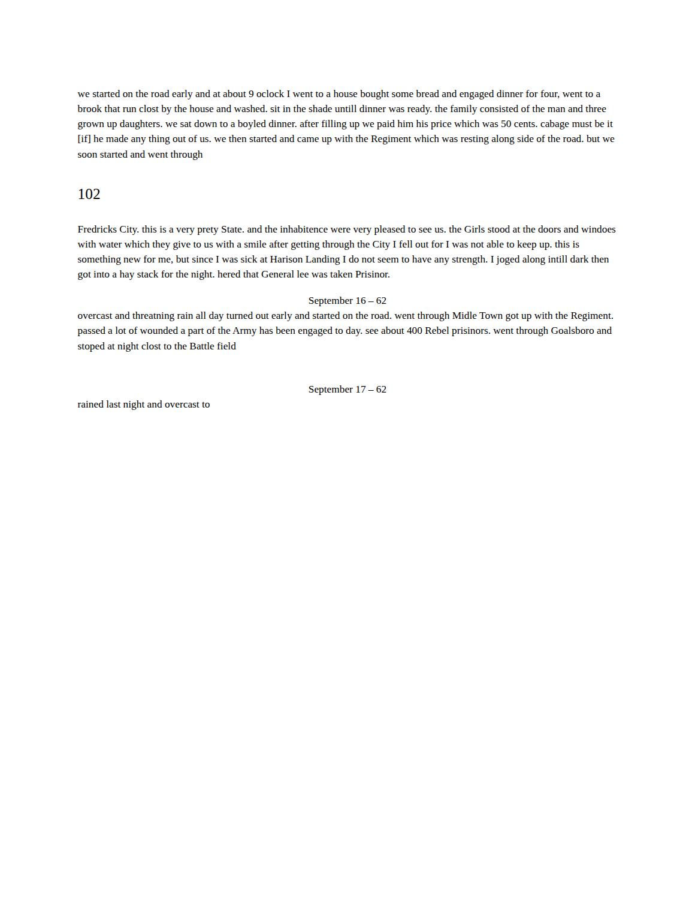we started on the road early and at about 9 oclock I went to a house bought some bread and engaged dinner for four, went to a brook that run clost by the house and washed. sit in the shade untill dinner was ready. the family consisted of the man and three grown up daughters. we sat down to a boyled dinner. after filling up we paid him his price which was 50 cents. cabage must be it [if] he made any thing out of us. we then started and came up with the Regiment which was resting along side of the road. but we soon started and went through
102
Fredricks City. this is a very prety State. and the inhabitence were very pleased to see us. the Girls stood at the doors and windoes with water which they give to us with a smile after getting through the City I fell out for I was not able to keep up. this is something new for me, but since I was sick at Harison Landing I do not seem to have any strength. I joged along intill dark then got into a hay stack for the night. hered that General lee was taken Prisinor.
September 16 – 62
overcast and threatning rain all day turned out early and started on the road. went through Midle Town got up with the Regiment. passed a lot of wounded a part of the Army has been engaged to day. see about 400 Rebel prisinors. went through Goalsboro and stoped at night clost to the Battle field
September 17 – 62
rained last night and overcast to